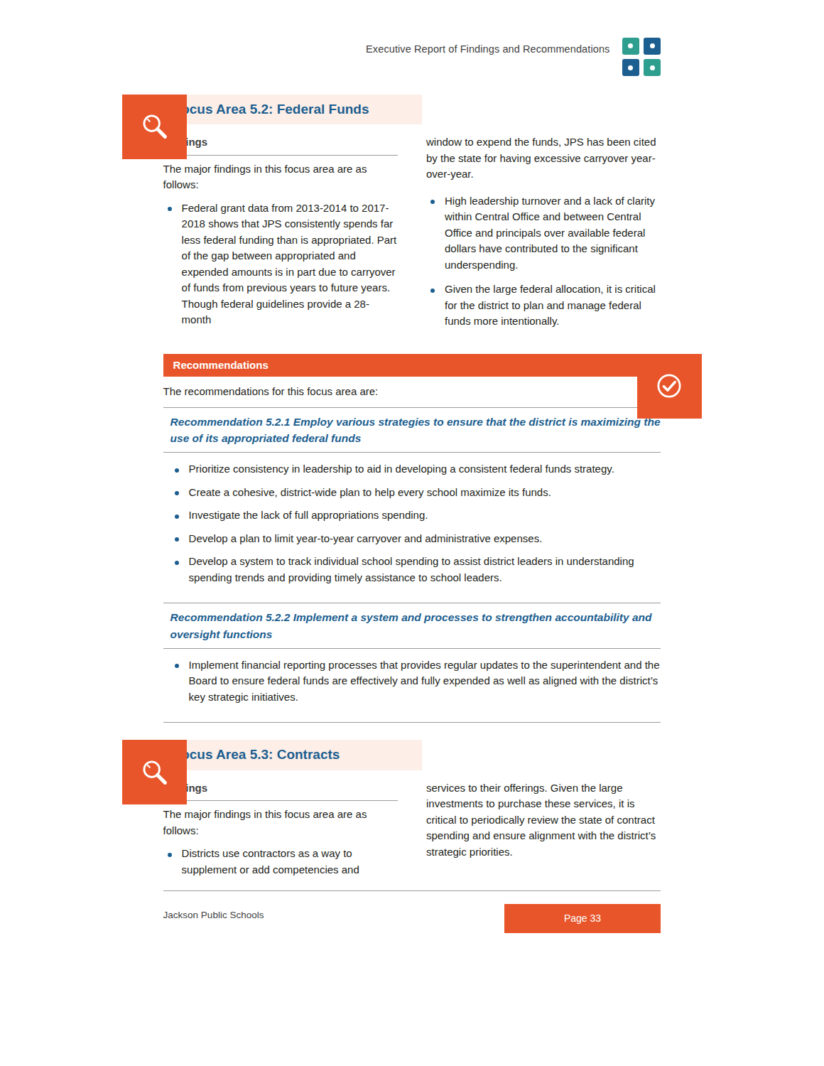Executive Report of Findings and Recommendations
Focus Area 5.2: Federal Funds
Findings
The major findings in this focus area are as follows:
Federal grant data from 2013-2014 to 2017-2018 shows that JPS consistently spends far less federal funding than is appropriated. Part of the gap between appropriated and expended amounts is in part due to carryover of funds from previous years to future years. Though federal guidelines provide a 28-month
window to expend the funds, JPS has been cited by the state for having excessive carryover year-over-year.
High leadership turnover and a lack of clarity within Central Office and between Central Office and principals over available federal dollars have contributed to the significant underspending.
Given the large federal allocation, it is critical for the district to plan and manage federal funds more intentionally.
Recommendations
The recommendations for this focus area are:
Recommendation 5.2.1 Employ various strategies to ensure that the district is maximizing the use of its appropriated federal funds
Prioritize consistency in leadership to aid in developing a consistent federal funds strategy.
Create a cohesive, district-wide plan to help every school maximize its funds.
Investigate the lack of full appropriations spending.
Develop a plan to limit year-to-year carryover and administrative expenses.
Develop a system to track individual school spending to assist district leaders in understanding spending trends and providing timely assistance to school leaders.
Recommendation 5.2.2 Implement a system and processes to strengthen accountability and oversight functions
Implement financial reporting processes that provides regular updates to the superintendent and the Board to ensure federal funds are effectively and fully expended as well as aligned with the district’s key strategic initiatives.
Focus Area 5.3: Contracts
Findings
The major findings in this focus area are as follows:
Districts use contractors as a way to supplement or add competencies and
services to their offerings. Given the large investments to purchase these services, it is critical to periodically review the state of contract spending and ensure alignment with the district’s strategic priorities.
Jackson Public Schools
Page 33